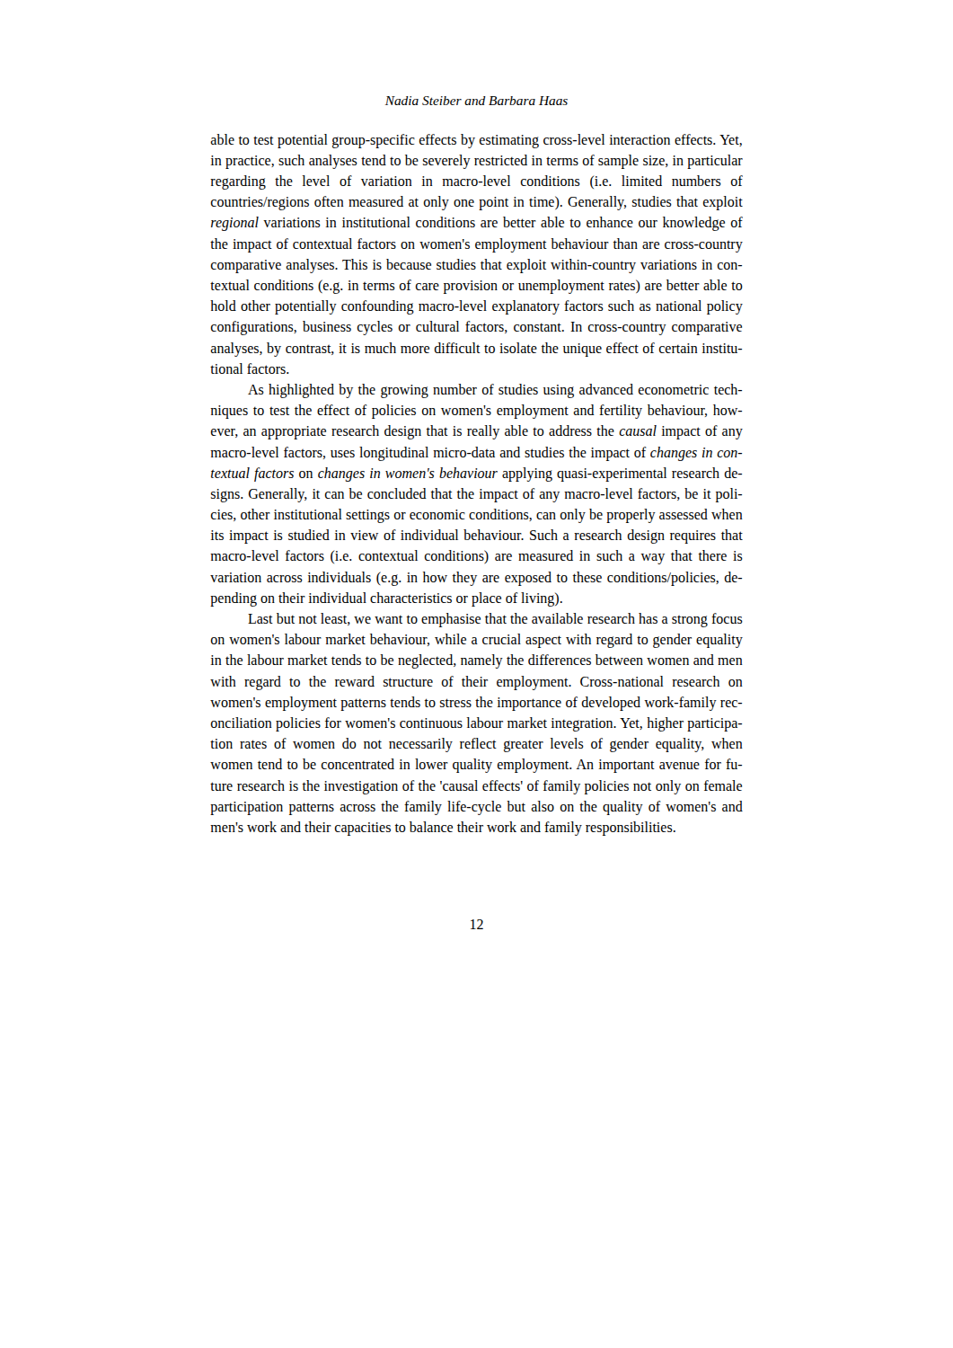Nadia Steiber and Barbara Haas
able to test potential group-specific effects by estimating cross-level interaction effects. Yet, in practice, such analyses tend to be severely restricted in terms of sample size, in particular regarding the level of variation in macro-level conditions (i.e. limited numbers of countries/regions often measured at only one point in time). Generally, studies that exploit regional variations in institutional conditions are better able to enhance our knowledge of the impact of contextual factors on women's employment behaviour than are cross-country comparative analyses. This is because studies that exploit within-country variations in contextual conditions (e.g. in terms of care provision or unemployment rates) are better able to hold other potentially confounding macro-level explanatory factors such as national policy configurations, business cycles or cultural factors, constant. In cross-country comparative analyses, by contrast, it is much more difficult to isolate the unique effect of certain institutional factors.
As highlighted by the growing number of studies using advanced econometric techniques to test the effect of policies on women's employment and fertility behaviour, however, an appropriate research design that is really able to address the causal impact of any macro-level factors, uses longitudinal micro-data and studies the impact of changes in contextual factors on changes in women's behaviour applying quasi-experimental research designs. Generally, it can be concluded that the impact of any macro-level factors, be it policies, other institutional settings or economic conditions, can only be properly assessed when its impact is studied in view of individual behaviour. Such a research design requires that macro-level factors (i.e. contextual conditions) are measured in such a way that there is variation across individuals (e.g. in how they are exposed to these conditions/policies, depending on their individual characteristics or place of living).
Last but not least, we want to emphasise that the available research has a strong focus on women's labour market behaviour, while a crucial aspect with regard to gender equality in the labour market tends to be neglected, namely the differences between women and men with regard to the reward structure of their employment. Cross-national research on women's employment patterns tends to stress the importance of developed work-family reconciliation policies for women's continuous labour market integration. Yet, higher participation rates of women do not necessarily reflect greater levels of gender equality, when women tend to be concentrated in lower quality employment. An important avenue for future research is the investigation of the 'causal effects' of family policies not only on female participation patterns across the family life-cycle but also on the quality of women's and men's work and their capacities to balance their work and family responsibilities.
12